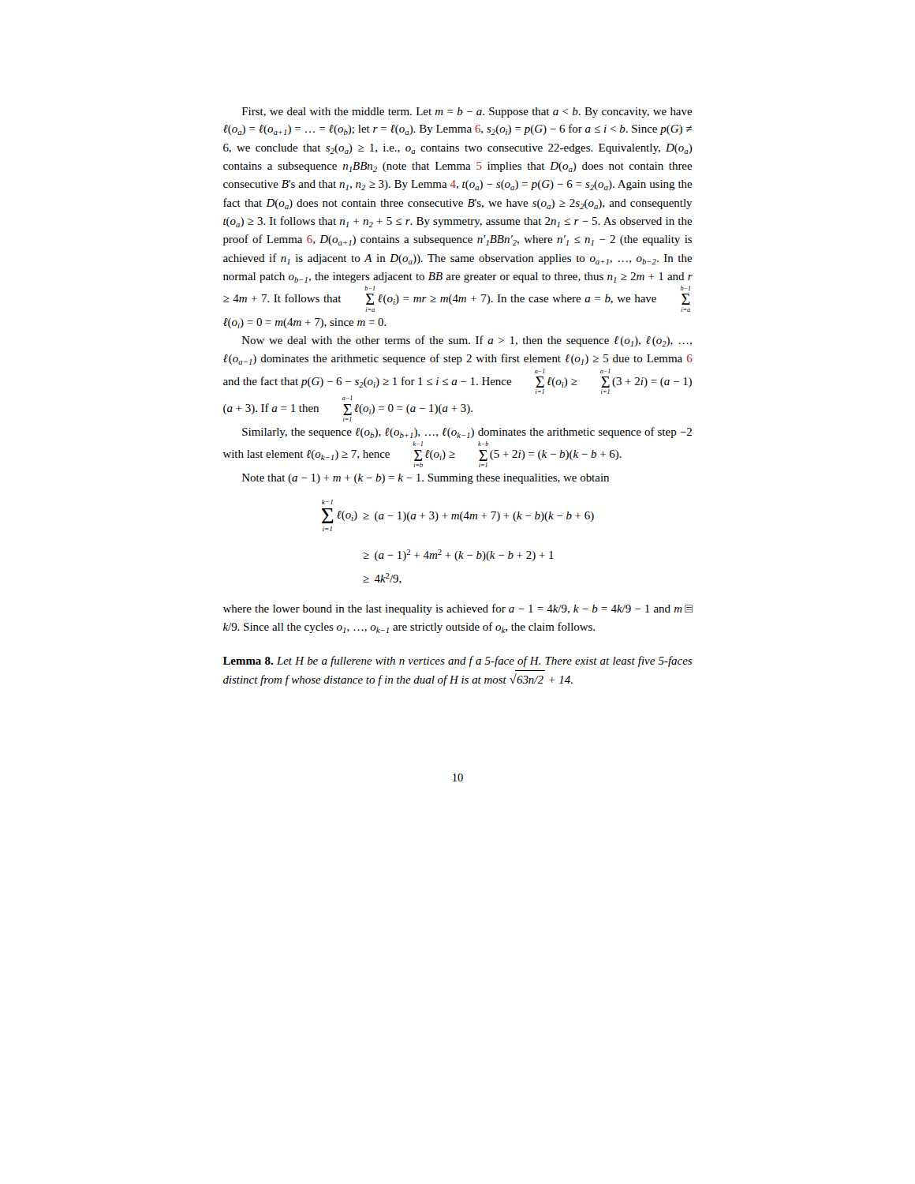First, we deal with the middle term. Let m = b − a. Suppose that a < b. By concavity, we have ℓ(oa) = ℓ(oa+1) = … = ℓ(ob); let r = ℓ(oa). By Lemma 6, s2(oi) = p(G) − 6 for a ≤ i < b. Since p(G) ≠ 6, we conclude that s2(oa) ≥ 1, i.e., oa contains two consecutive 22-edges. Equivalently, D(oa) contains a subsequence n1BBn2 (note that Lemma 5 implies that D(oa) does not contain three consecutive B's and that n1, n2 ≥ 3). By Lemma 4, t(oa) − s(oa) = p(G) − 6 = s2(oa). Again using the fact that D(oa) does not contain three consecutive B's, we have s(oa) ≥ 2s2(oa), and consequently t(oa) ≥ 3. It follows that n1 + n2 + 5 ≤ r. By symmetry, assume that 2n1 ≤ r − 5. As observed in the proof of Lemma 6, D(oa+1) contains a subsequence n′1BBn′2, where n′1 ≤ n1 − 2 (the equality is achieved if n1 is adjacent to A in D(oa)). The same observation applies to oa+1, …, ob−2. In the normal patch ob−1, the integers adjacent to BB are greater or equal to three, thus n1 ≥ 2m + 1 and r ≥ 4m + 7. It follows that b−1 Σi=a ℓ(oi) = mr ≥ m(4m + 7). In the case where a = b, we have b−1 Σi=a ℓ(oi) = 0 = m(4m + 7), since m = 0.
Now we deal with the other terms of the sum. If a > 1, then the sequence ℓ(o1), ℓ(o2), …, ℓ(oa−1) dominates the arithmetic sequence of step 2 with first element ℓ(o1) ≥ 5 due to Lemma 6 and the fact that p(G) − 6 − s2(oi) ≥ 1 for 1 ≤ i ≤ a − 1. Hence a−1 Σi=1 ℓ(oi) ≥ a−1 Σi=1(3 + 2i) = (a − 1)(a + 3). If a = 1 then a−1 Σi=1 ℓ(oi) = 0 = (a − 1)(a + 3).
Similarly, the sequence ℓ(ob), ℓ(ob+1), …, ℓ(ok−1) dominates the arithmetic sequence of step −2 with last element ℓ(ok−1) ≥ 7, hence k−1 Σi=b ℓ(oi) ≥ k−b Σi=1(5 + 2i) = (k − b)(k − b + 6).
Note that (a − 1) + m + (k − b) = k − 1. Summing these inequalities, we obtain
| k−1 Σ i=1 ℓ ( o i ) | ≥ | ( a − 1)( a + 3) + m (4 m + 7) + ( k − b )( k − b + 6) |
| | ≥ | ( a − 1) 2 + 4 m 2 + ( k − b )( k − b + 2) + 1 |
| | ≥ | 4 k 2 /9, |
where the lower bound in the last inequality is achieved for a − 1 = 4k/9, k − b = 4k/9 − 1 and m = k/9. Since all the cycles o1, …, ok−1 are strictly outside of ok, the claim follows.□
Lemma 8. Let H be a fullerene with n vertices and f a 5-face of H. There exist at least five 5-faces distinct from f whose distance to f in the dual of H is at most 63n/2 + 14.
10